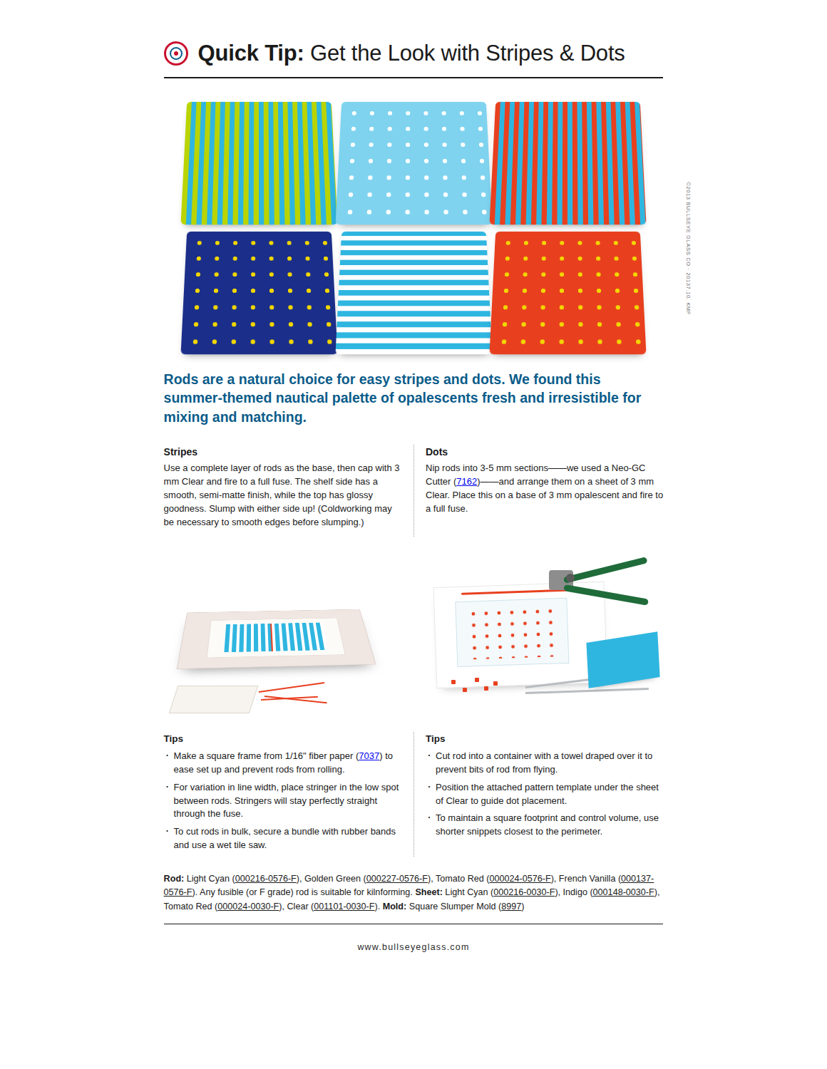Quick Tip: Get the Look with Stripes & Dots
Rods are a natural choice for easy stripes and dots. We found this summer-themed nautical palette of opalescents fresh and irresistible for mixing and matching.
Stripes
Use a complete layer of rods as the base, then cap with 3 mm Clear and fire to a full fuse. The shelf side has a smooth, semi-matte finish, while the top has glossy goodness. Slump with either side up! (Coldworking may be necessary to smooth edges before slumping.)
Dots
Nip rods into 3-5 mm sections——we used a Neo-GC Cutter (7162)——and arrange them on a sheet of 3 mm Clear. Place this on a base of 3 mm opalescent and fire to a full fuse.
Tips
Make a square frame from 1/16" fiber paper (7037) to ease set up and prevent rods from rolling.
For variation in line width, place stringer in the low spot between rods. Stringers will stay perfectly straight through the fuse.
To cut rods in bulk, secure a bundle with rubber bands and use a wet tile saw.
Tips
Cut rod into a container with a towel draped over it to prevent bits of rod from flying.
Position the attached pattern template under the sheet of Clear to guide dot placement.
To maintain a square footprint and control volume, use shorter snippets closest to the perimeter.
Rod: Light Cyan (000216-0576-F), Golden Green (000227-0576-F), Tomato Red (000024-0576-F), French Vanilla (000137-0576-F). Any fusible (or F grade) rod is suitable for kilnforming. Sheet: Light Cyan (000216-0030-F), Indigo (000148-0030-F), Tomato Red (000024-0030-F), Clear (001101-0030-F). Mold: Square Slumper Mold (8997)
www.bullseyeglass.com
©2013 BULLSEYE GLASS CO · 20137.10. KMF